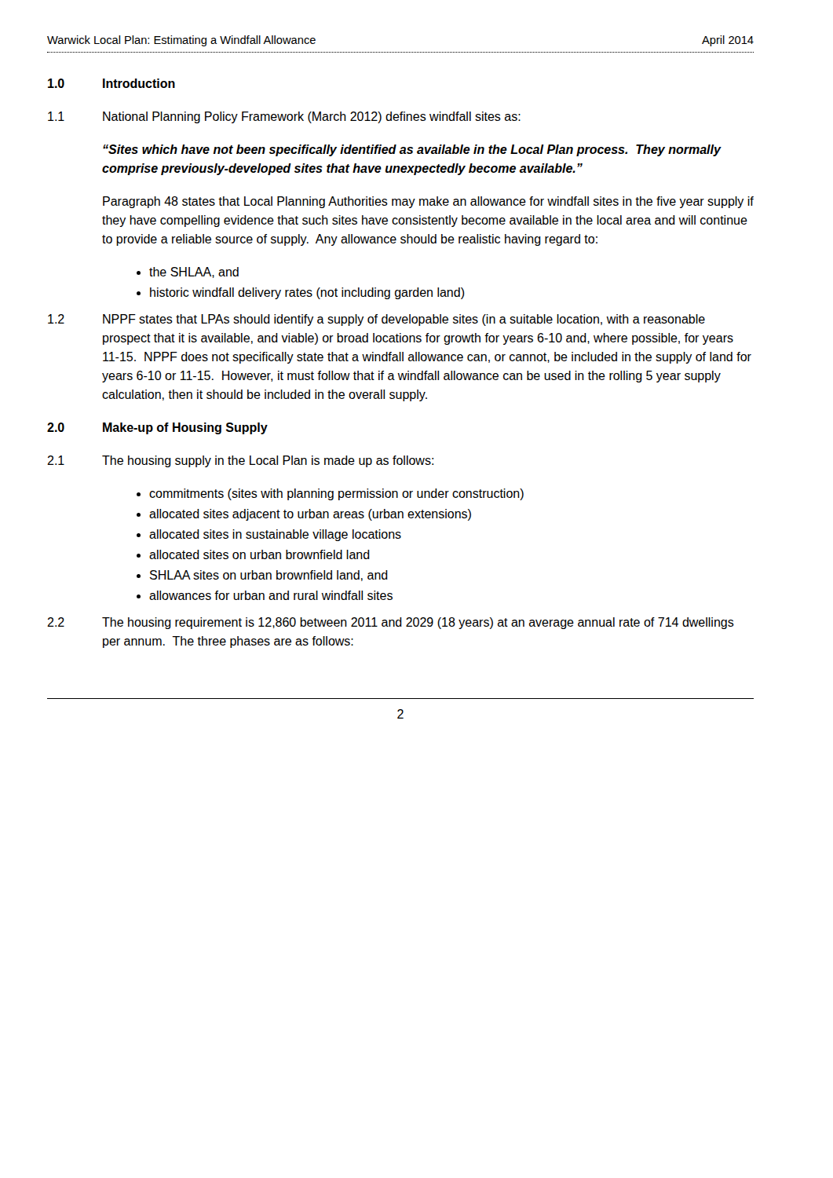Warwick Local Plan: Estimating a Windfall Allowance April 2014
1.0
Introduction
1.1
National Planning Policy Framework (March 2012) defines windfall sites as:
“Sites which have not been specifically identified as available in the Local Plan process. They normally comprise previously-developed sites that have unexpectedly become available.”
Paragraph 48 states that Local Planning Authorities may make an allowance for windfall sites in the five year supply if they have compelling evidence that such sites have consistently become available in the local area and will continue to provide a reliable source of supply. Any allowance should be realistic having regard to:
the SHLAA, and
historic windfall delivery rates (not including garden land)
1.2
NPPF states that LPAs should identify a supply of developable sites (in a suitable location, with a reasonable prospect that it is available, and viable) or broad locations for growth for years 6-10 and, where possible, for years 11-15. NPPF does not specifically state that a windfall allowance can, or cannot, be included in the supply of land for years 6-10 or 11-15. However, it must follow that if a windfall allowance can be used in the rolling 5 year supply calculation, then it should be included in the overall supply.
2.0
Make-up of Housing Supply
2.1
The housing supply in the Local Plan is made up as follows:
commitments (sites with planning permission or under construction)
allocated sites adjacent to urban areas (urban extensions)
allocated sites in sustainable village locations
allocated sites on urban brownfield land
SHLAA sites on urban brownfield land, and
allowances for urban and rural windfall sites
2.2
The housing requirement is 12,860 between 2011 and 2029 (18 years) at an average annual rate of 714 dwellings per annum. The three phases are as follows:
2